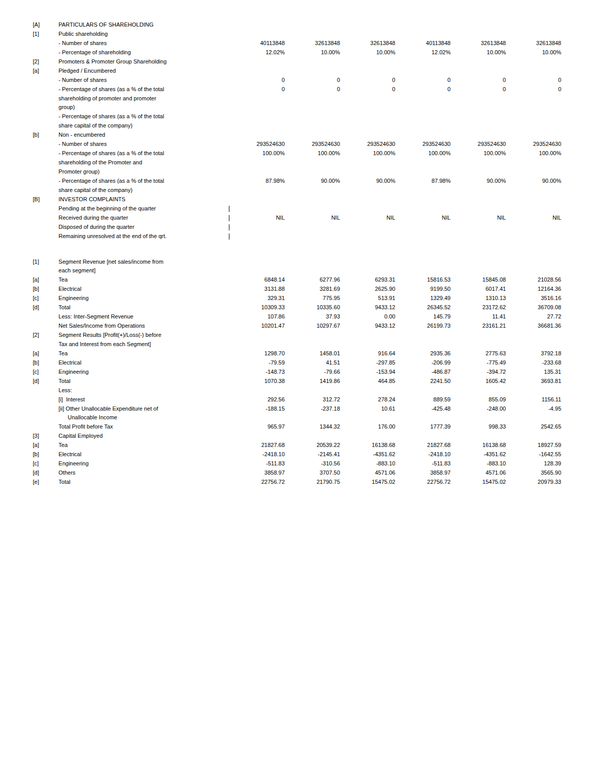| [A] | PARTICULARS OF SHAREHOLDING | | | | | | |
| [1] | Public shareholding | | | | | | |
| | - Number of shares | 40113848 | 32613848 | 32613848 | 40113848 | 32613848 | 32613848 |
| | - Percentage of shareholding | 12.02% | 10.00% | 10.00% | 12.02% | 10.00% | 10.00% |
| [2] | Promoters & Promoter Group Shareholding | | | | | | |
| [a] | Pledged / Encumbered | | | | | | |
| | - Number of shares | 0 | 0 | 0 | 0 | 0 | 0 |
| | - Percentage of shares (as a % of the total | 0 | 0 | 0 | 0 | 0 | 0 |
| | shareholding of promoter and promoter | | | | | | |
| | group) | | | | | | |
| | - Percentage of shares (as a % of the total | | | | | | |
| | share capital of the company) | | | | | | |
| [b] | Non - encumbered | | | | | | |
| | - Number of shares | 293524630 | 293524630 | 293524630 | 293524630 | 293524630 | 293524630 |
| | - Percentage of shares (as a % of the total | 100.00% | 100.00% | 100.00% | 100.00% | 100.00% | 100.00% |
| | shareholding of the Promoter and | | | | | | |
| | Promoter group) | | | | | | |
| | - Percentage of shares (as a % of the total | 87.98% | 90.00% | 90.00% | 87.98% | 90.00% | 90.00% |
| | share capital of the company) | | | | | | |
| [B] | INVESTOR COMPLAINTS | | | | | | |
| | Pending at the beginning of the quarter | | | | | | |
| | Received during the quarter | NIL | NIL | NIL | NIL | NIL | NIL |
| | Disposed of during the quarter | | | | | | |
| | Remaining unresolved at the end of the qrt. | | | | | | |
| [1] | Segment Revenue [net sales/income from | | | | | | |
| | each segment] | | | | | | |
| [a] | Tea | 6848.14 | 6277.96 | 6293.31 | 15816.53 | 15845.08 | 21028.56 |
| [b] | Electrical | 3131.88 | 3281.69 | 2625.90 | 9199.50 | 6017.41 | 12164.36 |
| [c] | Engineering | 329.31 | 775.95 | 513.91 | 1329.49 | 1310.13 | 3516.16 |
| [d] | Total | 10309.33 | 10335.60 | 9433.12 | 26345.52 | 23172.62 | 36709.08 |
| | Less: Inter-Segment Revenue | 107.86 | 37.93 | 0.00 | 145.79 | 11.41 | 27.72 |
| | Net Sales/Income from Operations | 10201.47 | 10297.67 | 9433.12 | 26199.73 | 23161.21 | 36681.36 |
| [2] | Segment Results [Profit(+)/Loss(-) before | | | | | | |
| | Tax and Interest from each Segment] | | | | | | |
| [a] | Tea | 1298.70 | 1458.01 | 916.64 | 2935.36 | 2775.63 | 3792.18 |
| [b] | Electrical | -79.59 | 41.51 | -297.85 | -206.99 | -775.49 | -233.68 |
| [c] | Engineering | -148.73 | -79.66 | -153.94 | -486.87 | -394.72 | 135.31 |
| [d] | Total | 1070.38 | 1419.86 | 464.85 | 2241.50 | 1605.42 | 3693.81 |
| | Less: | | | | | | |
| | [i] Interest | 292.56 | 312.72 | 278.24 | 889.59 | 855.09 | 1156.11 |
| | [ii] Other Unallocable Expenditure net of | -188.15 | -237.18 | 10.61 | -425.48 | -248.00 | -4.95 |
| | Unallocable Income | | | | | | |
| | Total Profit before Tax | 965.97 | 1344.32 | 176.00 | 1777.39 | 998.33 | 2542.65 |
| [3] | Capital Employed | | | | | | |
| [a] | Tea | 21827.68 | 20539.22 | 16138.68 | 21827.68 | 16138.68 | 18927.59 |
| [b] | Electrical | -2418.10 | -2145.41 | -4351.62 | -2418.10 | -4351.62 | -1642.55 |
| [c] | Engineering | -511.83 | -310.56 | -883.10 | -511.83 | -883.10 | 128.39 |
| [d] | Others | 3858.97 | 3707.50 | 4571.06 | 3858.97 | 4571.06 | 3565.90 |
| [e] | Total | 22756.72 | 21790.75 | 15475.02 | 22756.72 | 15475.02 | 20979.33 |